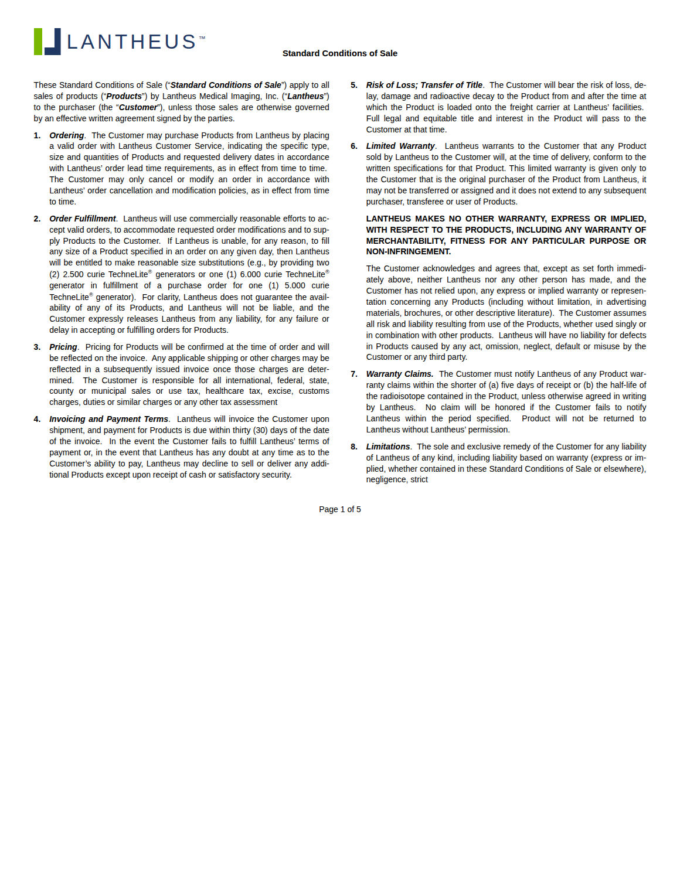LANTHEUS™
Standard Conditions of Sale
These Standard Conditions of Sale (“Standard Conditions of Sale”) apply to all sales of products (“Products”) by Lantheus Medical Imaging, Inc. (“Lantheus”) to the purchaser (the “Customer”), unless those sales are otherwise governed by an effective written agreement signed by the parties.
Ordering. The Customer may purchase Products from Lantheus by placing a valid order with Lantheus Customer Service, indicating the specific type, size and quantities of Products and requested delivery dates in accordance with Lantheus’ order lead time requirements, as in effect from time to time. The Customer may only cancel or modify an order in accordance with Lantheus’ order cancellation and modification policies, as in effect from time to time.
Order Fulfillment. Lantheus will use commercially reasonable efforts to accept valid orders, to accommodate requested order modifications and to supply Products to the Customer. If Lantheus is unable, for any reason, to fill any size of a Product specified in an order on any given day, then Lantheus will be entitled to make reasonable size substitutions (e.g., by providing two (2) 2.500 curie TechneLite® generators or one (1) 6.000 curie TechneLite® generator in fulfillment of a purchase order for one (1) 5.000 curie TechneLite® generator). For clarity, Lantheus does not guarantee the availability of any of its Products, and Lantheus will not be liable, and the Customer expressly releases Lantheus from any liability, for any failure or delay in accepting or fulfilling orders for Products.
Pricing. Pricing for Products will be confirmed at the time of order and will be reflected on the invoice. Any applicable shipping or other charges may be reflected in a subsequently issued invoice once those charges are determined. The Customer is responsible for all international, federal, state, county or municipal sales or use tax, healthcare tax, excise, customs charges, duties or similar charges or any other tax assessment
Invoicing and Payment Terms. Lantheus will invoice the Customer upon shipment, and payment for Products is due within thirty (30) days of the date of the invoice. In the event the Customer fails to fulfill Lantheus’ terms of payment or, in the event that Lantheus has any doubt at any time as to the Customer’s ability to pay, Lantheus may decline to sell or deliver any additional Products except upon receipt of cash or satisfactory security.
Risk of Loss; Transfer of Title. The Customer will bear the risk of loss, delay, damage and radioactive decay to the Product from and after the time at which the Product is loaded onto the freight carrier at Lantheus’ facilities. Full legal and equitable title and interest in the Product will pass to the Customer at that time.
Limited Warranty. Lantheus warrants to the Customer that any Product sold by Lantheus to the Customer will, at the time of delivery, conform to the written specifications for that Product. This limited warranty is given only to the Customer that is the original purchaser of the Product from Lantheus, it may not be transferred or assigned and it does not extend to any subsequent purchaser, transferee or user of Products.
Lantheus makes no other warranty, express or implied, with respect to the Products, including any warranty of merchantability, fitness for any particular purpose or non-infringement.
The Customer acknowledges and agrees that, except as set forth immediately above, neither Lantheus nor any other person has made, and the Customer has not relied upon, any express or implied warranty or representation concerning any Products (including without limitation, in advertising materials, brochures, or other descriptive literature). The Customer assumes all risk and liability resulting from use of the Products, whether used singly or in combination with other products. Lantheus will have no liability for defects in Products caused by any act, omission, neglect, default or misuse by the Customer or any third party.
Warranty Claims. The Customer must notify Lantheus of any Product warranty claims within the shorter of (a) five days of receipt or (b) the half-life of the radioisotope contained in the Product, unless otherwise agreed in writing by Lantheus. No claim will be honored if the Customer fails to notify Lantheus within the period specified. Product will not be returned to Lantheus without Lantheus’ permission.
Limitations. The sole and exclusive remedy of the Customer for any liability of Lantheus of any kind, including liability based on warranty (express or implied, whether contained in these Standard Conditions of Sale or elsewhere), negligence, strict
Page 1 of 5